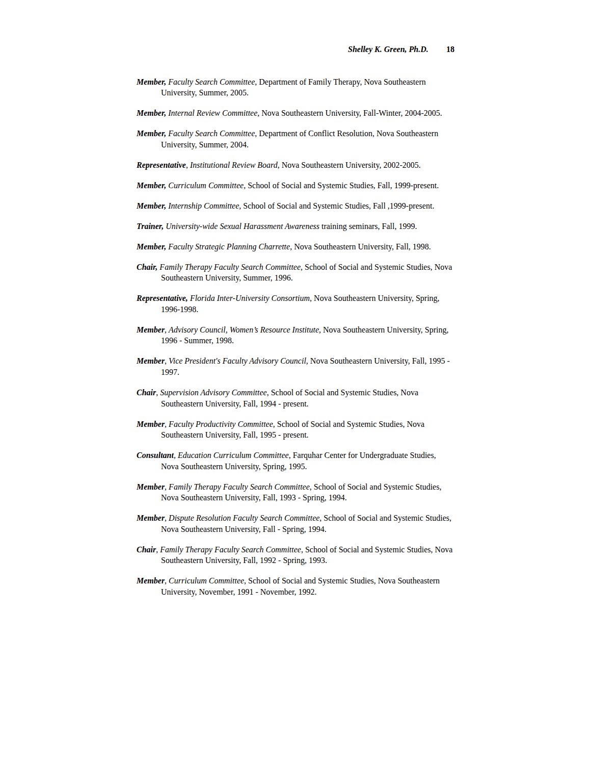Shelley K. Green, Ph.D. 18
Member, Faculty Search Committee, Department of Family Therapy, Nova Southeastern University, Summer, 2005.
Member, Internal Review Committee, Nova Southeastern University, Fall-Winter, 2004-2005.
Member, Faculty Search Committee, Department of Conflict Resolution, Nova Southeastern University, Summer, 2004.
Representative, Institutional Review Board, Nova Southeastern University, 2002-2005.
Member, Curriculum Committee, School of Social and Systemic Studies, Fall, 1999-present.
Member, Internship Committee, School of Social and Systemic Studies, Fall ,1999-present.
Trainer, University-wide Sexual Harassment Awareness training seminars, Fall, 1999.
Member, Faculty Strategic Planning Charrette, Nova Southeastern University, Fall, 1998.
Chair, Family Therapy Faculty Search Committee, School of Social and Systemic Studies, Nova Southeastern University, Summer, 1996.
Representative, Florida Inter-University Consortium, Nova Southeastern University, Spring, 1996-1998.
Member, Advisory Council, Women’s Resource Institute, Nova Southeastern University, Spring, 1996 - Summer, 1998.
Member, Vice President's Faculty Advisory Council, Nova Southeastern University, Fall, 1995 - 1997.
Chair, Supervision Advisory Committee, School of Social and Systemic Studies, Nova Southeastern University, Fall, 1994 - present.
Member, Faculty Productivity Committee, School of Social and Systemic Studies, Nova Southeastern University, Fall, 1995 - present.
Consultant, Education Curriculum Committee, Farquhar Center for Undergraduate Studies, Nova Southeastern University, Spring, 1995.
Member, Family Therapy Faculty Search Committee, School of Social and Systemic Studies, Nova Southeastern University, Fall, 1993 - Spring, 1994.
Member, Dispute Resolution Faculty Search Committee, School of Social and Systemic Studies, Nova Southeastern University, Fall - Spring, 1994.
Chair, Family Therapy Faculty Search Committee, School of Social and Systemic Studies, Nova Southeastern University, Fall, 1992 - Spring, 1993.
Member, Curriculum Committee, School of Social and Systemic Studies, Nova Southeastern University, November, 1991 - November, 1992.